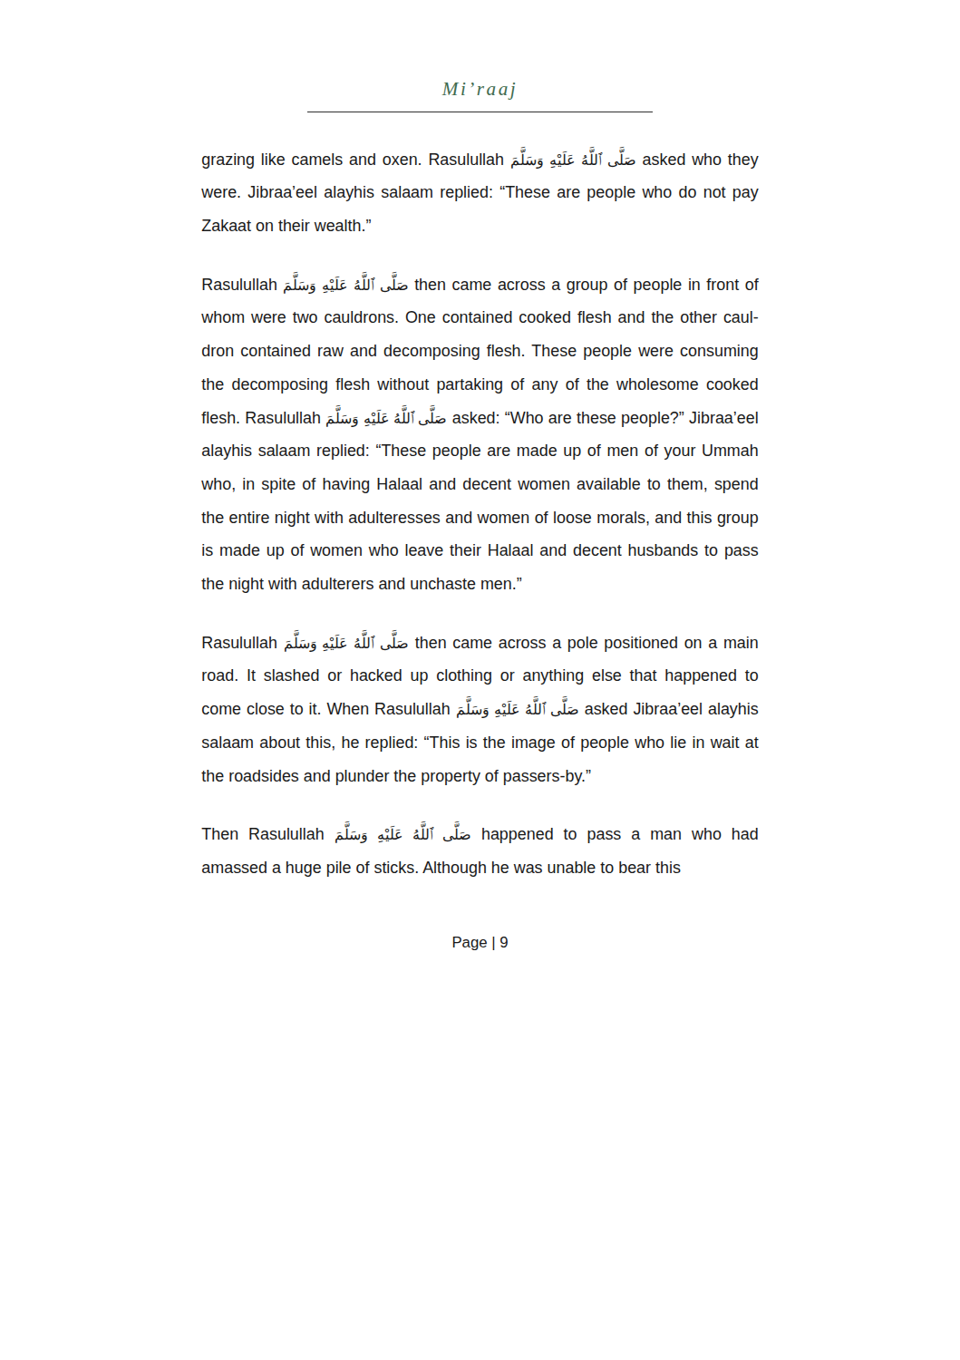Mi’raaj
grazing like camels and oxen. Rasulullah صَلَّى ٱللَّهُ عَلَيْهِ وَسَلَّمَ asked who they were. Jibraa’eel alayhis salaam replied: “These are people who do not pay Zakaat on their wealth.”
Rasulullah صَلَّى ٱللَّهُ عَلَيْهِ وَسَلَّمَ then came across a group of people in front of whom were two cauldrons. One contained cooked flesh and the other cauldron contained raw and decomposing flesh. These people were consuming the decomposing flesh without partaking of any of the wholesome cooked flesh. Rasulullah صَلَّى ٱللَّهُ عَلَيْهِ وَسَلَّمَ asked: “Who are these people?” Jibraa’eel alayhis salaam replied: “These people are made up of men of your Ummah who, in spite of having Halaal and decent women available to them, spend the entire night with adulteresses and women of loose morals, and this group is made up of women who leave their Halaal and decent husbands to pass the night with adulterers and unchaste men.”
Rasulullah صَلَّى ٱللَّهُ عَلَيْهِ وَسَلَّمَ then came across a pole positioned on a main road. It slashed or hacked up clothing or anything else that happened to come close to it. When Rasulullah صَلَّى ٱللَّهُ عَلَيْهِ وَسَلَّمَ asked Jibraa’eel alayhis salaam about this, he replied: “This is the image of people who lie in wait at the roadsides and plunder the property of passers-by.”
Then Rasulullah صَلَّى ٱللَّهُ عَلَيْهِ وَسَلَّمَ happened to pass a man who had amassed a huge pile of sticks. Although he was unable to bear this
Page | 9